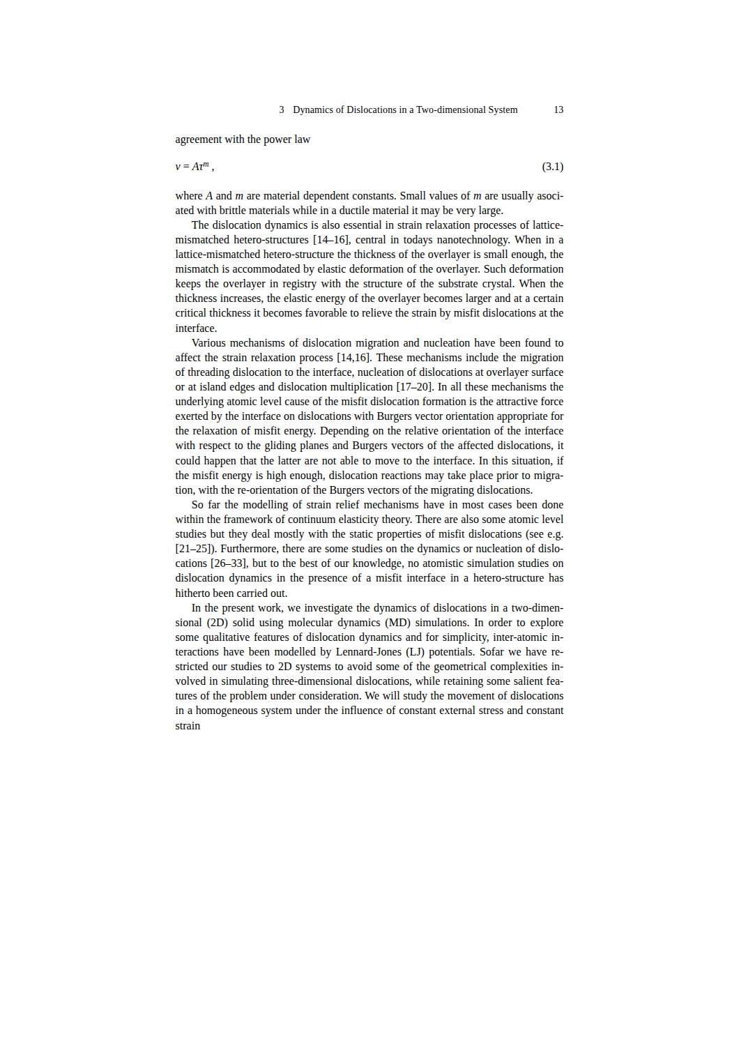3 Dynamics of Dislocations in a Two-dimensional System 13
agreement with the power law
v = Aτm , (3.1)
where A and m are material dependent constants. Small values of m are usually asociated with brittle materials while in a ductile material it may be very large.
The dislocation dynamics is also essential in strain relaxation processes of lattice-mismatched hetero-structures [14–16], central in todays nanotechnology. When in a lattice-mismatched hetero-structure the thickness of the overlayer is small enough, the mismatch is accommodated by elastic deformation of the overlayer. Such deformation keeps the overlayer in registry with the structure of the substrate crystal. When the thickness increases, the elastic energy of the overlayer becomes larger and at a certain critical thickness it becomes favorable to relieve the strain by misfit dislocations at the interface.
Various mechanisms of dislocation migration and nucleation have been found to affect the strain relaxation process [14,16]. These mechanisms include the migration of threading dislocation to the interface, nucleation of dislocations at overlayer surface or at island edges and dislocation multiplication [17–20]. In all these mechanisms the underlying atomic level cause of the misfit dislocation formation is the attractive force exerted by the interface on dislocations with Burgers vector orientation appropriate for the relaxation of misfit energy. Depending on the relative orientation of the interface with respect to the gliding planes and Burgers vectors of the affected dislocations, it could happen that the latter are not able to move to the interface. In this situation, if the misfit energy is high enough, dislocation reactions may take place prior to migration, with the re-orientation of the Burgers vectors of the migrating dislocations.
So far the modelling of strain relief mechanisms have in most cases been done within the framework of continuum elasticity theory. There are also some atomic level studies but they deal mostly with the static properties of misfit dislocations (see e.g. [21–25]). Furthermore, there are some studies on the dynamics or nucleation of dislocations [26–33], but to the best of our knowledge, no atomistic simulation studies on dislocation dynamics in the presence of a misfit interface in a hetero-structure has hitherto been carried out.
In the present work, we investigate the dynamics of dislocations in a two-dimensional (2D) solid using molecular dynamics (MD) simulations. In order to explore some qualitative features of dislocation dynamics and for simplicity, inter-atomic interactions have been modelled by Lennard-Jones (LJ) potentials. Sofar we have restricted our studies to 2D systems to avoid some of the geometrical complexities involved in simulating three-dimensional dislocations, while retaining some salient features of the problem under consideration. We will study the movement of dislocations in a homogeneous system under the influence of constant external stress and constant strain